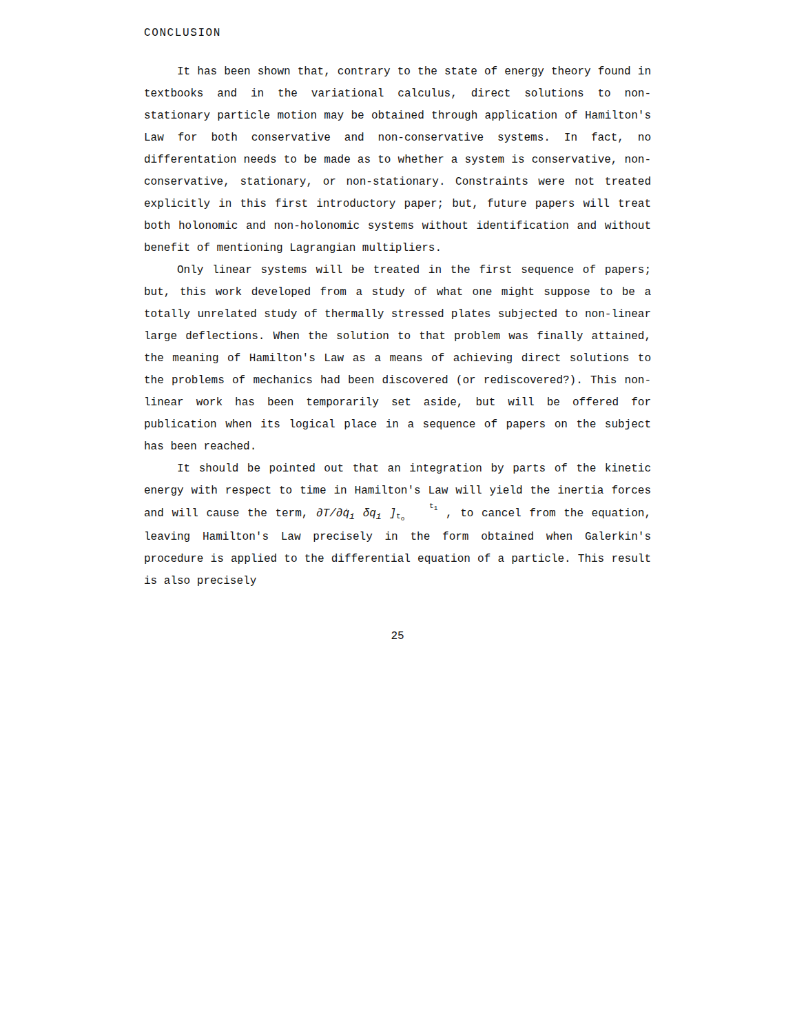CONCLUSION
It has been shown that, contrary to the state of energy theory found in textbooks and in the variational calculus, direct solutions to non-stationary particle motion may be obtained through application of Hamilton's Law for both conservative and non-conservative systems. In fact, no differentation needs to be made as to whether a system is conservative, non-conservative, stationary, or non-stationary. Constraints were not treated explicitly in this first introductory paper; but, future papers will treat both holonomic and non-holonomic systems without identification and without benefit of mentioning Lagrangian multipliers.
Only linear systems will be treated in the first sequence of papers; but, this work developed from a study of what one might suppose to be a totally unrelated study of thermally stressed plates subjected to non-linear large deflections. When the solution to that problem was finally attained, the meaning of Hamilton's Law as a means of achieving direct solutions to the problems of mechanics had been discovered (or rediscovered?). This non-linear work has been temporarily set aside, but will be offered for publication when its logical place in a sequence of papers on the subject has been reached.
It should be pointed out that an integration by parts of the kinetic energy with respect to time in Hamilton's Law will yield the inertia forces and will cause the term, ∂T/∂q̇i δqi ]t1
to , to cancel from the equation, leaving Hamilton's Law precisely in the form obtained when Galerkin's procedure is applied to the differential equation of a particle. This result is also precisely
25